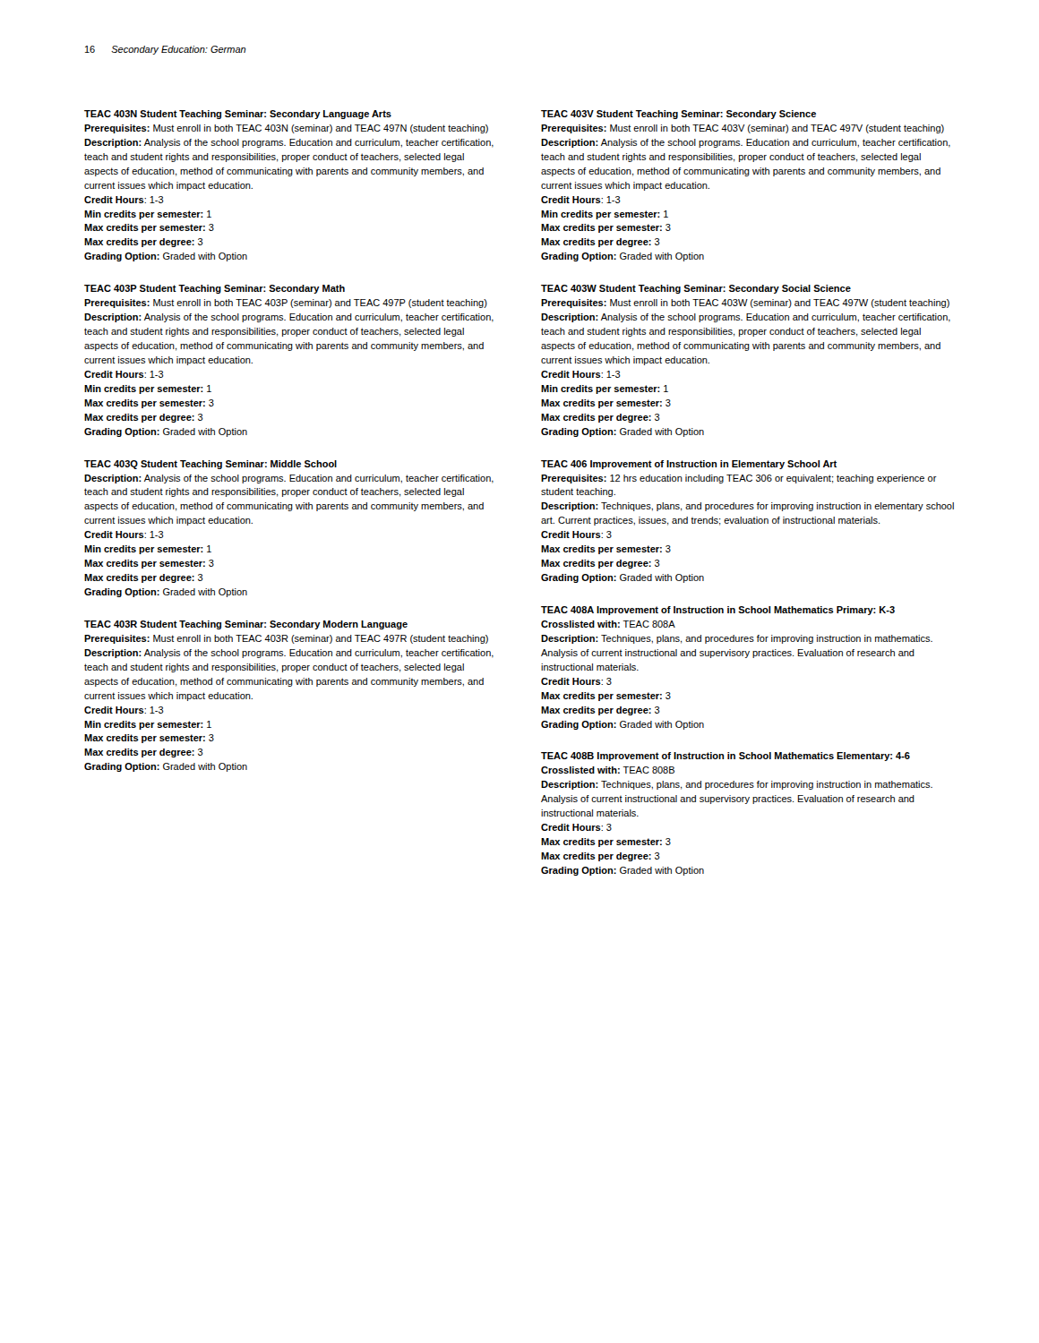16 Secondary Education: German
TEAC 403N Student Teaching Seminar: Secondary Language Arts
Prerequisites: Must enroll in both TEAC 403N (seminar) and TEAC 497N (student teaching)
Description: Analysis of the school programs. Education and curriculum, teacher certification, teach and student rights and responsibilities, proper conduct of teachers, selected legal aspects of education, method of communicating with parents and community members, and current issues which impact education.
Credit Hours: 1-3
Min credits per semester: 1
Max credits per semester: 3
Max credits per degree: 3
Grading Option: Graded with Option
TEAC 403P Student Teaching Seminar: Secondary Math
Prerequisites: Must enroll in both TEAC 403P (seminar) and TEAC 497P (student teaching)
Description: Analysis of the school programs. Education and curriculum, teacher certification, teach and student rights and responsibilities, proper conduct of teachers, selected legal aspects of education, method of communicating with parents and community members, and current issues which impact education.
Credit Hours: 1-3
Min credits per semester: 1
Max credits per semester: 3
Max credits per degree: 3
Grading Option: Graded with Option
TEAC 403Q Student Teaching Seminar: Middle School
Description: Analysis of the school programs. Education and curriculum, teacher certification, teach and student rights and responsibilities, proper conduct of teachers, selected legal aspects of education, method of communicating with parents and community members, and current issues which impact education.
Credit Hours: 1-3
Min credits per semester: 1
Max credits per semester: 3
Max credits per degree: 3
Grading Option: Graded with Option
TEAC 403R Student Teaching Seminar: Secondary Modern Language
Prerequisites: Must enroll in both TEAC 403R (seminar) and TEAC 497R (student teaching)
Description: Analysis of the school programs. Education and curriculum, teacher certification, teach and student rights and responsibilities, proper conduct of teachers, selected legal aspects of education, method of communicating with parents and community members, and current issues which impact education.
Credit Hours: 1-3
Min credits per semester: 1
Max credits per semester: 3
Max credits per degree: 3
Grading Option: Graded with Option
TEAC 403V Student Teaching Seminar: Secondary Science
Prerequisites: Must enroll in both TEAC 403V (seminar) and TEAC 497V (student teaching)
Description: Analysis of the school programs. Education and curriculum, teacher certification, teach and student rights and responsibilities, proper conduct of teachers, selected legal aspects of education, method of communicating with parents and community members, and current issues which impact education.
Credit Hours: 1-3
Min credits per semester: 1
Max credits per semester: 3
Max credits per degree: 3
Grading Option: Graded with Option
TEAC 403W Student Teaching Seminar: Secondary Social Science
Prerequisites: Must enroll in both TEAC 403W (seminar) and TEAC 497W (student teaching)
Description: Analysis of the school programs. Education and curriculum, teacher certification, teach and student rights and responsibilities, proper conduct of teachers, selected legal aspects of education, method of communicating with parents and community members, and current issues which impact education.
Credit Hours: 1-3
Min credits per semester: 1
Max credits per semester: 3
Max credits per degree: 3
Grading Option: Graded with Option
TEAC 406 Improvement of Instruction in Elementary School Art
Prerequisites: 12 hrs education including TEAC 306 or equivalent; teaching experience or student teaching.
Description: Techniques, plans, and procedures for improving instruction in elementary school art. Current practices, issues, and trends; evaluation of instructional materials.
Credit Hours: 3
Max credits per semester: 3
Max credits per degree: 3
Grading Option: Graded with Option
TEAC 408A Improvement of Instruction in School Mathematics Primary: K-3
Crosslisted with: TEAC 808A
Description: Techniques, plans, and procedures for improving instruction in mathematics. Analysis of current instructional and supervisory practices. Evaluation of research and instructional materials.
Credit Hours: 3
Max credits per semester: 3
Max credits per degree: 3
Grading Option: Graded with Option
TEAC 408B Improvement of Instruction in School Mathematics Elementary: 4-6
Crosslisted with: TEAC 808B
Description: Techniques, plans, and procedures for improving instruction in mathematics. Analysis of current instructional and supervisory practices. Evaluation of research and instructional materials.
Credit Hours: 3
Max credits per semester: 3
Max credits per degree: 3
Grading Option: Graded with Option